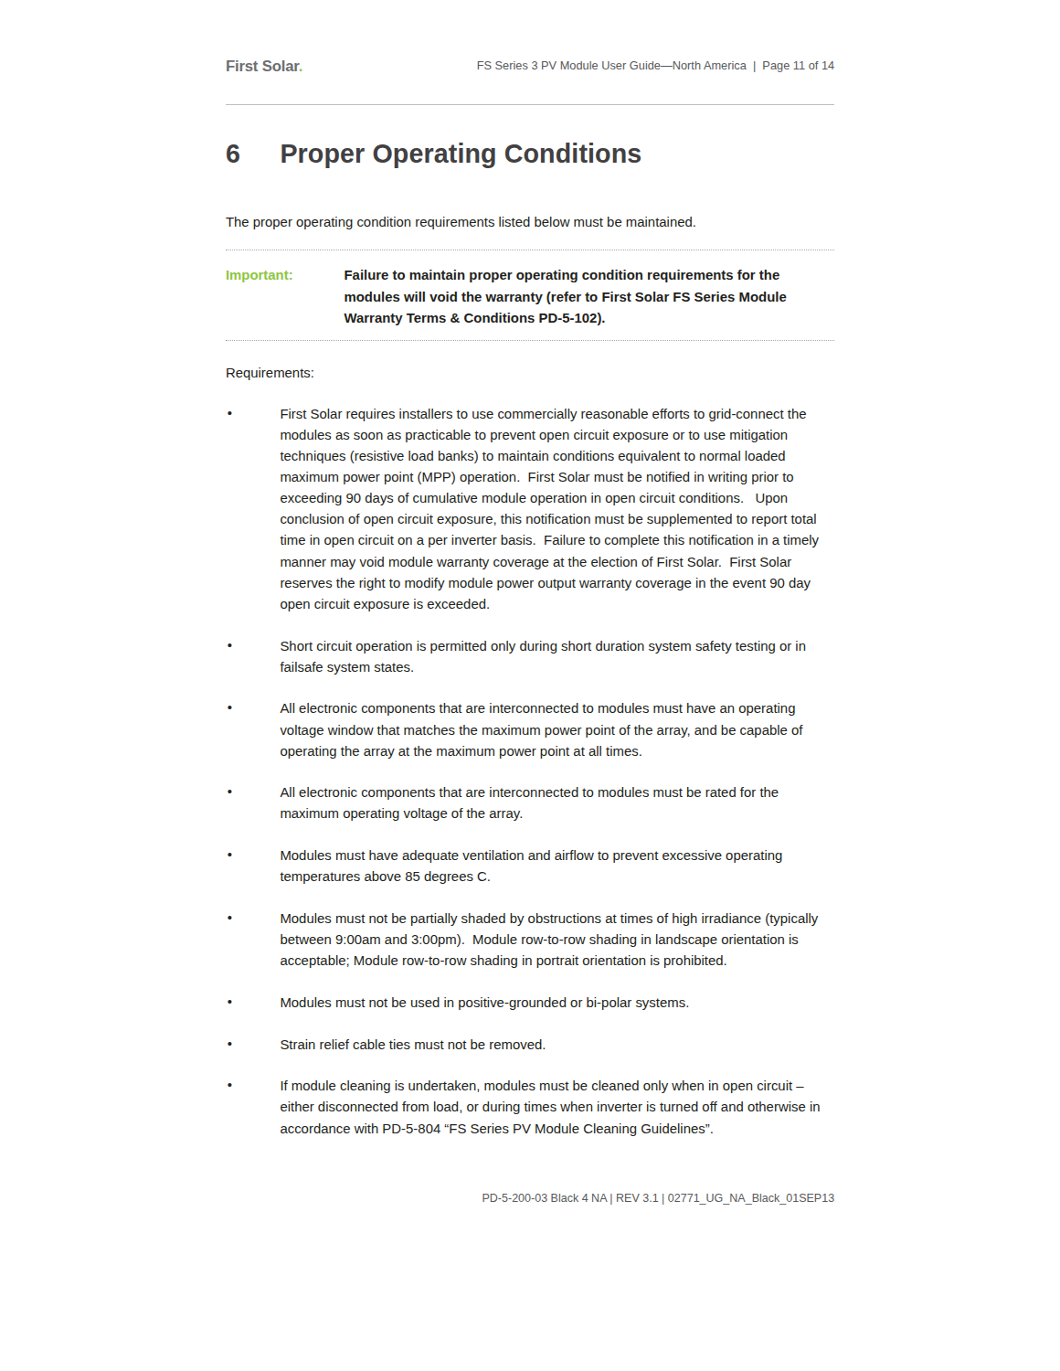First Solar.
FS Series 3 PV Module User Guide—North America | Page 11 of 14
6 Proper Operating Conditions
The proper operating condition requirements listed below must be maintained.
Important:
Failure to maintain proper operating condition requirements for the modules will void the warranty (refer to First Solar FS Series Module Warranty Terms & Conditions PD-5-102).
Requirements:
First Solar requires installers to use commercially reasonable efforts to grid-connect the modules as soon as practicable to prevent open circuit exposure or to use mitigation techniques (resistive load banks) to maintain conditions equivalent to normal loaded maximum power point (MPP) operation. First Solar must be notified in writing prior to exceeding 90 days of cumulative module operation in open circuit conditions. Upon conclusion of open circuit exposure, this notification must be supplemented to report total time in open circuit on a per inverter basis. Failure to complete this notification in a timely manner may void module warranty coverage at the election of First Solar. First Solar reserves the right to modify module power output warranty coverage in the event 90 day open circuit exposure is exceeded.
Short circuit operation is permitted only during short duration system safety testing or in failsafe system states.
All electronic components that are interconnected to modules must have an operating voltage window that matches the maximum power point of the array, and be capable of operating the array at the maximum power point at all times.
All electronic components that are interconnected to modules must be rated for the maximum operating voltage of the array.
Modules must have adequate ventilation and airflow to prevent excessive operating temperatures above 85 degrees C.
Modules must not be partially shaded by obstructions at times of high irradiance (typically between 9:00am and 3:00pm). Module row-to-row shading in landscape orientation is acceptable; Module row-to-row shading in portrait orientation is prohibited.
Modules must not be used in positive-grounded or bi-polar systems.
Strain relief cable ties must not be removed.
If module cleaning is undertaken, modules must be cleaned only when in open circuit – either disconnected from load, or during times when inverter is turned off and otherwise in accordance with PD-5-804 “FS Series PV Module Cleaning Guidelines”.
PD-5-200-03 Black 4 NA | REV 3.1 | 02771_UG_NA_Black_01SEP13